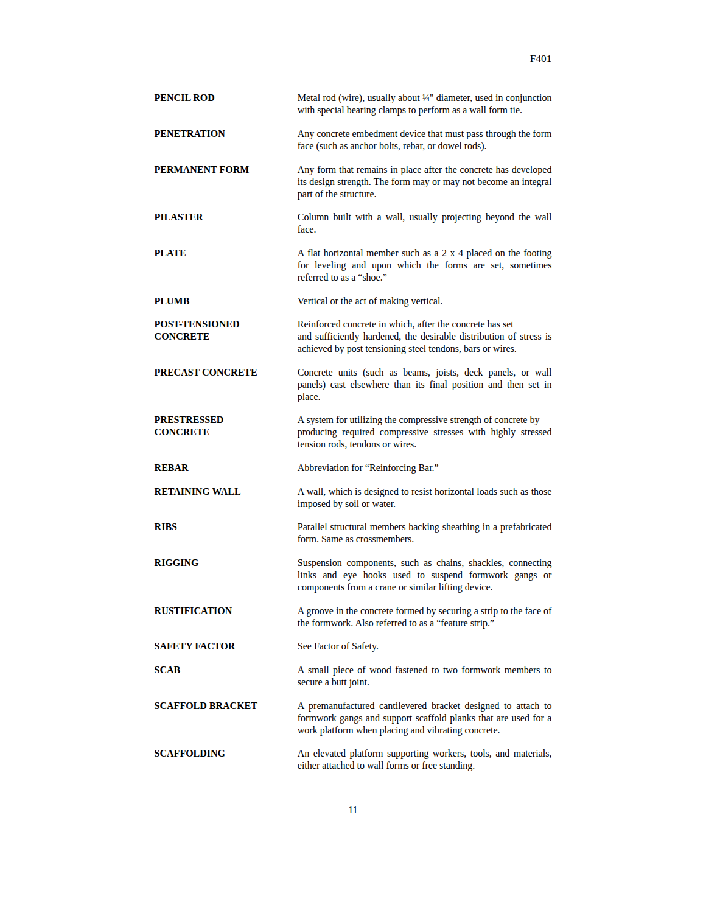F401
| PENCIL ROD | Metal rod (wire), usually about ¼" diameter, used in conjunction with special bearing clamps to perform as a wall form tie. |
| PENETRATION | Any concrete embedment device that must pass through the form face (such as anchor bolts, rebar, or dowel rods). |
| PERMANENT FORM | Any form that remains in place after the concrete has developed its design strength. The form may or may not become an integral part of the structure. |
| PILASTER | Column built with a wall, usually projecting beyond the wall face. |
| PLATE | A flat horizontal member such as a 2 x 4 placed on the footing for leveling and upon which the forms are set, sometimes referred to as a “shoe.” |
| PLUMB | Vertical or the act of making vertical. |
| POST-TENSIONED CONCRETE | Reinforced concrete in which, after the concrete has set and sufficiently hardened, the desirable distribution of stress is achieved by post tensioning steel tendons, bars or wires. |
| PRECAST CONCRETE | Concrete units (such as beams, joists, deck panels, or wall panels) cast elsewhere than its final position and then set in place. |
| PRESTRESSED CONCRETE | A system for utilizing the compressive strength of concrete by producing required compressive stresses with highly stressed tension rods, tendons or wires. |
| REBAR | Abbreviation for “Reinforcing Bar.” |
| RETAINING WALL | A wall, which is designed to resist horizontal loads such as those imposed by soil or water. |
| RIBS | Parallel structural members backing sheathing in a prefabricated form. Same as crossmembers. |
| RIGGING | Suspension components, such as chains, shackles, connecting links and eye hooks used to suspend formwork gangs or components from a crane or similar lifting device. |
| RUSTIFICATION | A groove in the concrete formed by securing a strip to the face of the formwork. Also referred to as a “feature strip.” |
| SAFETY FACTOR | See Factor of Safety. |
| SCAB | A small piece of wood fastened to two formwork members to secure a butt joint. |
| SCAFFOLD BRACKET | A premanufactured cantilevered bracket designed to attach to formwork gangs and support scaffold planks that are used for a work platform when placing and vibrating concrete. |
| SCAFFOLDING | An elevated platform supporting workers, tools, and materials, either attached to wall forms or free standing. |
11